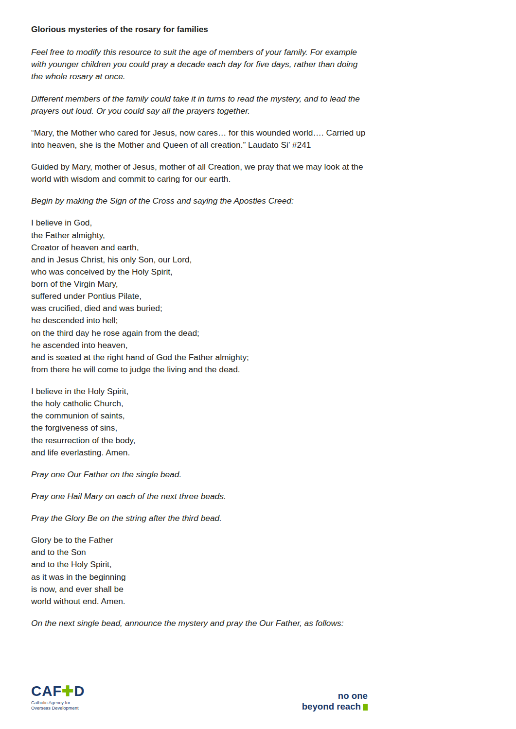Glorious mysteries of the rosary for families
Feel free to modify this resource to suit the age of members of your family. For example with younger children you could pray a decade each day for five days, rather than doing the whole rosary at once.
Different members of the family could take it in turns to read the mystery, and to lead the prayers out loud. Or you could say all the prayers together.
“Mary, the Mother who cared for Jesus, now cares… for this wounded world…. Carried up into heaven, she is the Mother and Queen of all creation.” Laudato Si’ #241
Guided by Mary, mother of Jesus, mother of all Creation, we pray that we may look at the world with wisdom and commit to caring for our earth.
Begin by making the Sign of the Cross and saying the Apostles Creed:
I believe in God,
the Father almighty,
Creator of heaven and earth,
and in Jesus Christ, his only Son, our Lord,
who was conceived by the Holy Spirit,
born of the Virgin Mary,
suffered under Pontius Pilate,
was crucified, died and was buried;
he descended into hell;
on the third day he rose again from the dead;
he ascended into heaven,
and is seated at the right hand of God the Father almighty;
from there he will come to judge the living and the dead.
I believe in the Holy Spirit,
the holy catholic Church,
the communion of saints,
the forgiveness of sins,
the resurrection of the body,
and life everlasting. Amen.
Pray one Our Father on the single bead.
Pray one Hail Mary on each of the next three beads.
Pray the Glory Be on the string after the third bead.
Glory be to the Father
and to the Son
and to the Holy Spirit,
as it was in the beginning
is now, and ever shall be
world without end. Amen.
On the next single bead, announce the mystery and pray the Our Father, as follows:
CAF✚D
Catholic Agency for
Overseas Development
no one
beyond reach